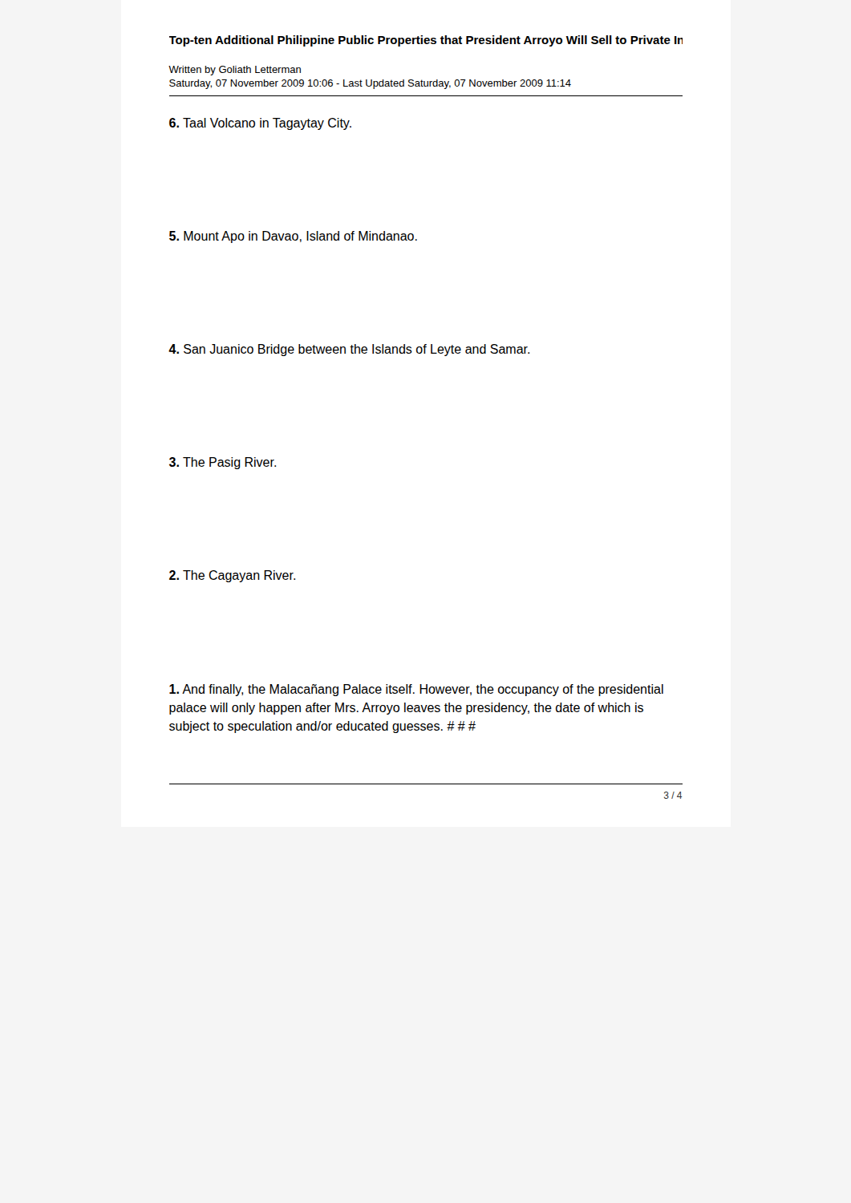Top-ten Additional Philippine Public Properties that President Arroyo Will Sell to Private Investors - Mabuhay
Written by Goliath Letterman
Saturday, 07 November 2009 10:06 - Last Updated Saturday, 07 November 2009 11:14
6. Taal Volcano in Tagaytay City.
5. Mount Apo in Davao, Island of Mindanao.
4. San Juanico Bridge between the Islands of Leyte and Samar.
3. The Pasig River.
2. The Cagayan River.
1. And finally, the Malacañang Palace itself. However, the occupancy of the presidential palace will only happen after Mrs. Arroyo leaves the presidency, the date of which is subject to speculation and/or educated guesses. # # #
3 / 4